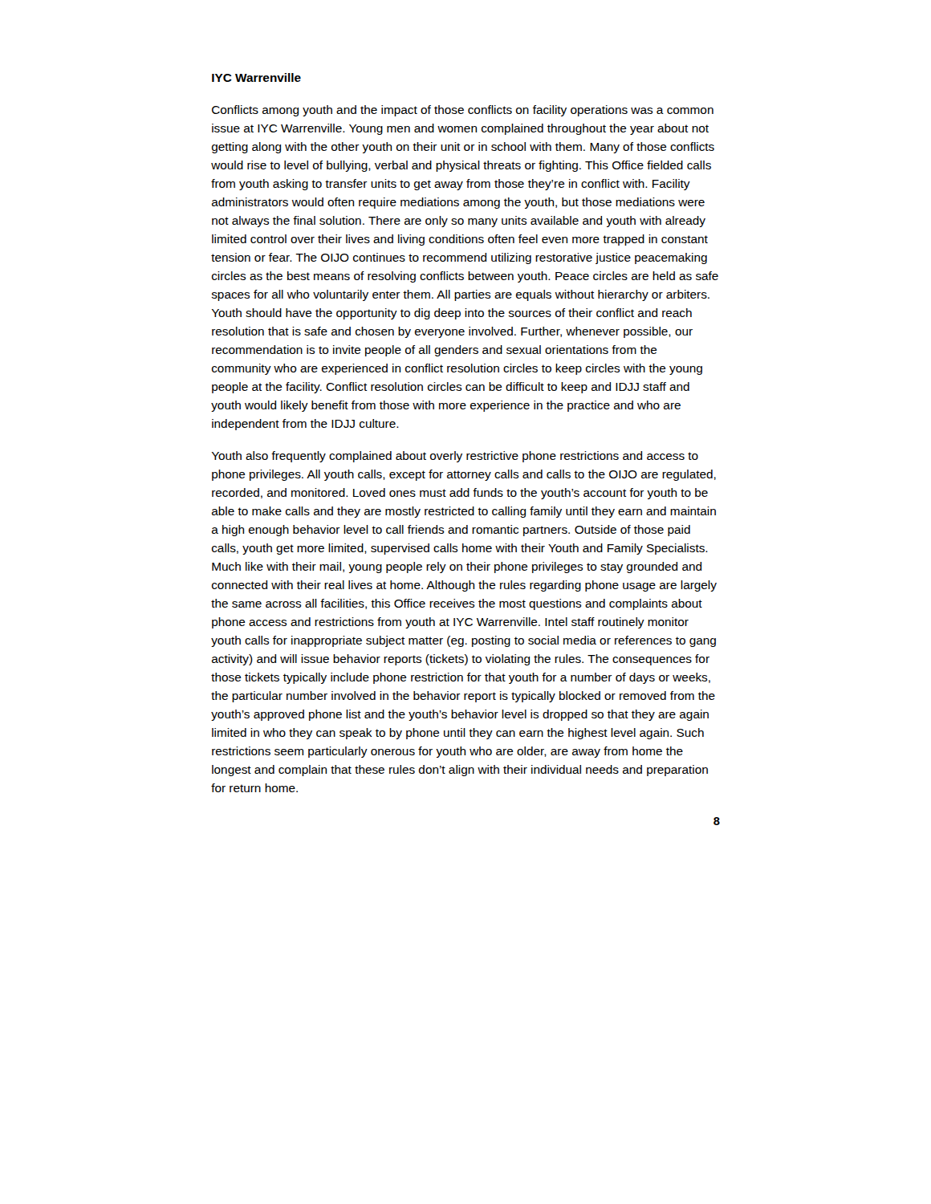IYC Warrenville
Conflicts among youth and the impact of those conflicts on facility operations was a common issue at IYC Warrenville. Young men and women complained throughout the year about not getting along with the other youth on their unit or in school with them. Many of those conflicts would rise to level of bullying, verbal and physical threats or fighting. This Office fielded calls from youth asking to transfer units to get away from those they’re in conflict with. Facility administrators would often require mediations among the youth, but those mediations were not always the final solution. There are only so many units available and youth with already limited control over their lives and living conditions often feel even more trapped in constant tension or fear. The OIJO continues to recommend utilizing restorative justice peacemaking circles as the best means of resolving conflicts between youth. Peace circles are held as safe spaces for all who voluntarily enter them. All parties are equals without hierarchy or arbiters. Youth should have the opportunity to dig deep into the sources of their conflict and reach resolution that is safe and chosen by everyone involved. Further, whenever possible, our recommendation is to invite people of all genders and sexual orientations from the community who are experienced in conflict resolution circles to keep circles with the young people at the facility. Conflict resolution circles can be difficult to keep and IDJJ staff and youth would likely benefit from those with more experience in the practice and who are independent from the IDJJ culture.
Youth also frequently complained about overly restrictive phone restrictions and access to phone privileges. All youth calls, except for attorney calls and calls to the OIJO are regulated, recorded, and monitored. Loved ones must add funds to the youth’s account for youth to be able to make calls and they are mostly restricted to calling family until they earn and maintain a high enough behavior level to call friends and romantic partners. Outside of those paid calls, youth get more limited, supervised calls home with their Youth and Family Specialists. Much like with their mail, young people rely on their phone privileges to stay grounded and connected with their real lives at home. Although the rules regarding phone usage are largely the same across all facilities, this Office receives the most questions and complaints about phone access and restrictions from youth at IYC Warrenville. Intel staff routinely monitor youth calls for inappropriate subject matter (eg. posting to social media or references to gang activity) and will issue behavior reports (tickets) to violating the rules. The consequences for those tickets typically include phone restriction for that youth for a number of days or weeks, the particular number involved in the behavior report is typically blocked or removed from the youth’s approved phone list and the youth’s behavior level is dropped so that they are again limited in who they can speak to by phone until they can earn the highest level again. Such restrictions seem particularly onerous for youth who are older, are away from home the longest and complain that these rules don’t align with their individual needs and preparation for return home.
8